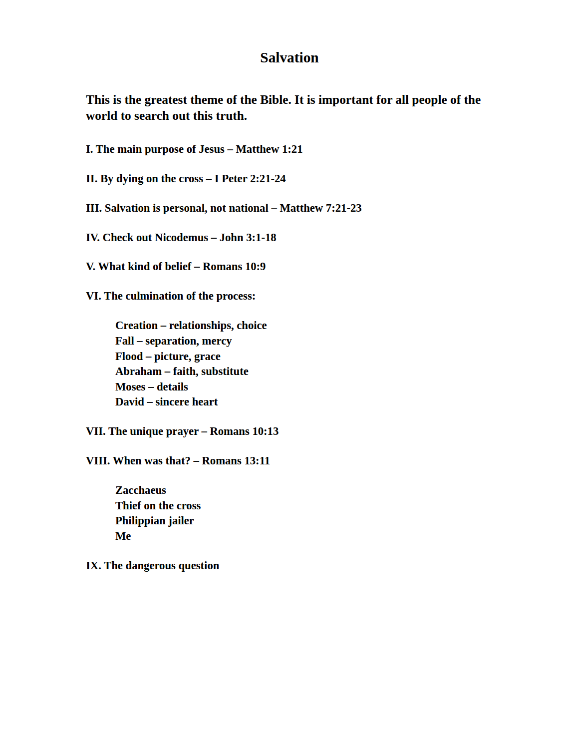Salvation
This is the greatest theme of the Bible. It is important for all people of the world to search out this truth.
I. The main purpose of Jesus – Matthew 1:21
II. By dying on the cross – I Peter 2:21-24
III. Salvation is personal, not national – Matthew 7:21-23
IV. Check out Nicodemus – John 3:1-18
V. What kind of belief – Romans 10:9
VI. The culmination of the process:
Creation – relationships, choice
Fall – separation, mercy
Flood – picture, grace
Abraham – faith, substitute
Moses – details
David – sincere heart
VII. The unique prayer – Romans 10:13
VIII. When was that? – Romans 13:11
Zacchaeus
Thief on the cross
Philippian jailer
Me
IX. The dangerous question